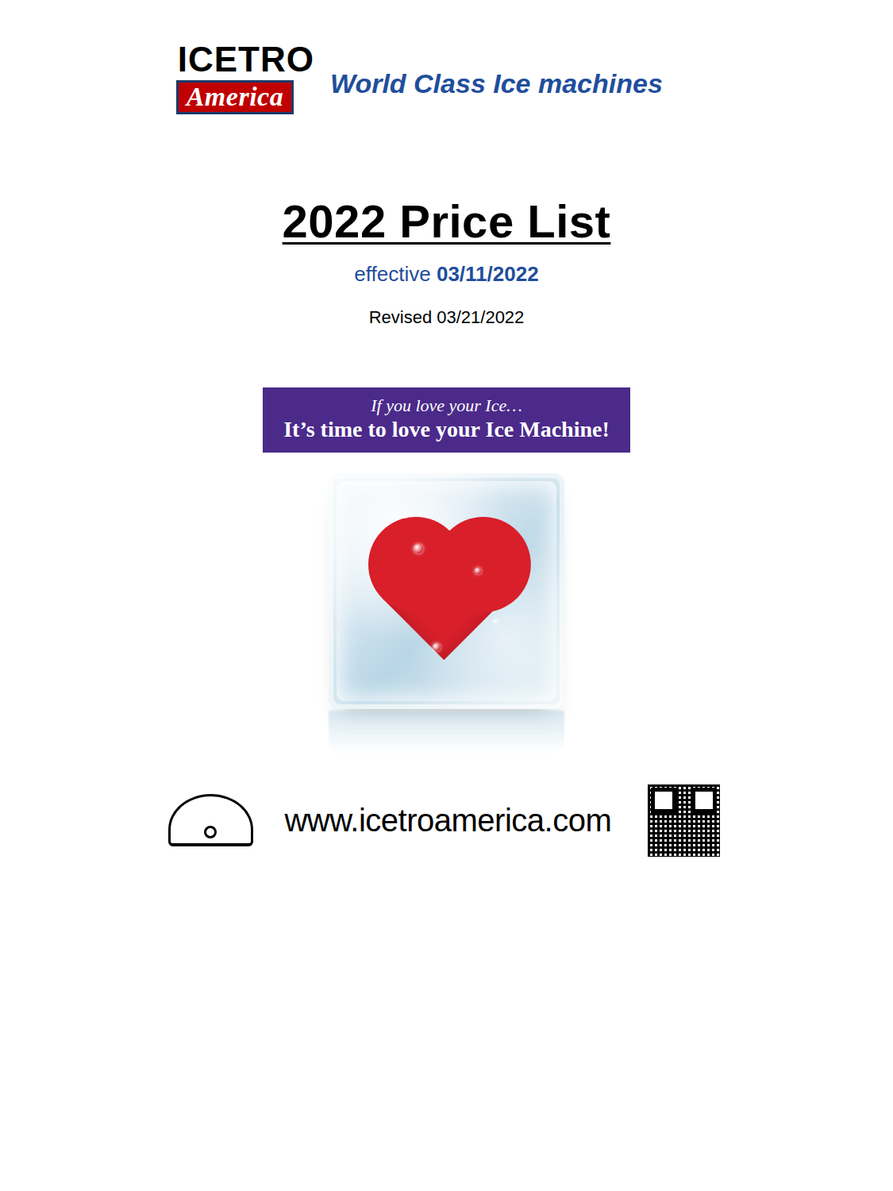ICETRO America
World Class Ice machines
2022 Price List
effective 03/11/2022
Revised 03/21/2022
If you love your Ice… It’s time to love your Ice Machine!
www.icetroamerica.com